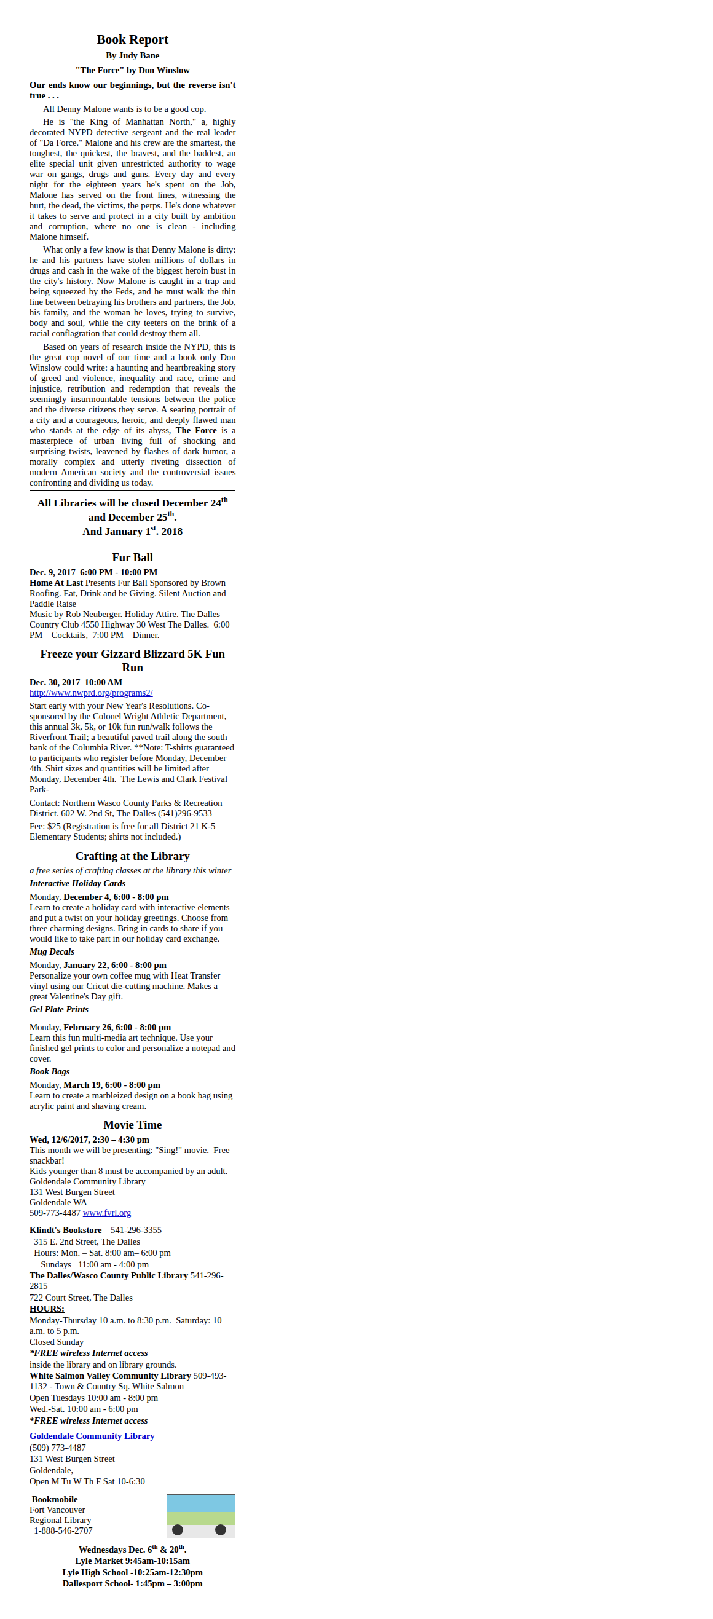Book Report
By Judy Bane
"The Force" by Don Winslow
Our ends know our beginnings, but the reverse isn't true . . .
All Denny Malone wants is to be a good cop.
He is "the King of Manhattan North," a, highly decorated NYPD detective sergeant and the real leader of "Da Force." Malone and his crew are the smartest, the toughest, the quickest, the bravest, and the baddest, an elite special unit given unrestricted authority to wage war on gangs, drugs and guns. Every day and every night for the eighteen years he's spent on the Job, Malone has served on the front lines, witnessing the hurt, the dead, the victims, the perps. He's done whatever it takes to serve and protect in a city built by ambition and corruption, where no one is clean - including Malone himself.
What only a few know is that Denny Malone is dirty: he and his partners have stolen millions of dollars in drugs and cash in the wake of the biggest heroin bust in the city's history. Now Malone is caught in a trap and being squeezed by the Feds, and he must walk the thin line between betraying his brothers and partners, the Job, his family, and the woman he loves, trying to survive, body and soul, while the city teeters on the brink of a racial conflagration that could destroy them all.
Based on years of research inside the NYPD, this is the great cop novel of our time and a book only Don Winslow could write: a haunting and heartbreaking story of greed and violence, inequality and race, crime and injustice, retribution and redemption that reveals the seemingly insurmountable tensions between the police and the diverse citizens they serve. A searing portrait of a city and a courageous, heroic, and deeply flawed man who stands at the edge of its abyss, The Force is a masterpiece of urban living full of shocking and surprising twists, leavened by flashes of dark humor, a morally complex and utterly riveting dissection of modern American society and the controversial issues confronting and dividing us today.
All Libraries will be closed December 24th and December 25th.
And January 1st. 2018
Fur Ball
Dec. 9, 2017 6:00 PM - 10:00 PM
Home At Last Presents Fur Ball Sponsored by Brown Roofing. Eat, Drink and be Giving. Silent Auction and Paddle Raise
Music by Rob Neuberger. Holiday Attire. The Dalles Country Club 4550 Highway 30 West The Dalles. 6:00 PM – Cocktails, 7:00 PM – Dinner.
Freeze your Gizzard Blizzard 5K Fun Run
Dec. 30, 2017 10:00 AM
http://www.nwprd.org/programs2/
Start early with your New Year's Resolutions. Co-sponsored by the Colonel Wright Athletic Department, this annual 3k, 5k, or 10k fun run/walk follows the Riverfront Trail; a beautiful paved trail along the south bank of the Columbia River. **Note: T-shirts guaranteed to participants who register before Monday, December 4th. Shirt sizes and quantities will be limited after Monday, December 4th. The Lewis and Clark Festival Park-
Contact: Northern Wasco County Parks & Recreation District. 602 W. 2nd St, The Dalles (541)296-9533
Fee: $25 (Registration is free for all District 21 K-5 Elementary Students; shirts not included.)
Crafting at the Library
a free series of crafting classes at the library this winter
Interactive Holiday Cards
Monday, December 4, 6:00 - 8:00 pm
Learn to create a holiday card with interactive elements and put a twist on your holiday greetings. Choose from three charming designs. Bring in cards to share if you would like to take part in our holiday card exchange.
Mug Decals
Monday, January 22, 6:00 - 8:00 pm
Personalize your own coffee mug with Heat Transfer vinyl using our Cricut die-cutting machine. Makes a great Valentine's Day gift.
Gel Plate Prints
Monday, February 26, 6:00 - 8:00 pm
Learn this fun multi-media art technique. Use your finished gel prints to color and personalize a notepad and cover.
Book Bags
Monday, March 19, 6:00 - 8:00 pm
Learn to create a marbleized design on a book bag using acrylic paint and shaving cream.
Movie Time
Wed, 12/6/2017, 2:30 – 4:30 pm
This month we will be presenting: "Sing!" movie. Free snackbar!
Kids younger than 8 must be accompanied by an adult.
Goldendale Community Library
131 West Burgen Street
Goldendale WA
509-773-4487 www.fvrl.org
Klindt's Bookstore 541-296-3355
315 E. 2nd Street, The Dalles
Hours: Mon. – Sat. 8:00 am– 6:00 pm
Sundays 11:00 am - 4:00 pm
The Dalles/Wasco County Public Library 541-296-2815
722 Court Street, The Dalles
HOURS:
Monday-Thursday 10 a.m. to 8:30 p.m. Saturday: 10 a.m. to 5 p.m.
Closed Sunday
*FREE wireless Internet access
inside the library and on library grounds.
White Salmon Valley Community Library 509-493-1132 - Town & Country Sq. White Salmon
Open Tuesdays 10:00 am - 8:00 pm
Wed.-Sat. 10:00 am - 6:00 pm
*FREE wireless Internet access
Goldendale Community Library
(509) 773-4487
131 West Burgen Street
Goldendale,
Open M Tu W Th F Sat 10-6:30
Bookmobile
Fort Vancouver
Regional Library
1-888-546-2707
Wednesdays Dec. 6th & 20th.
Lyle Market 9:45am-10:15am
Lyle High School -10:25am-12:30pm
Dallesport School- 1:45pm – 3:00pm